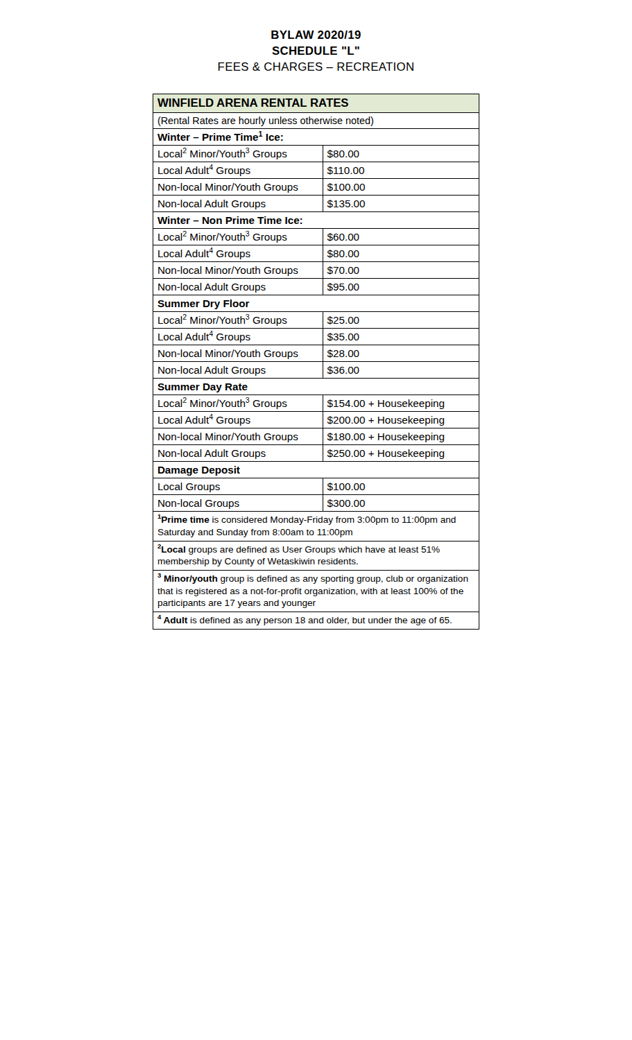BYLAW 2020/19
SCHEDULE "L"
FEES & CHARGES – RECREATION
| WINFIELD ARENA RENTAL RATES |
| --- |
| (Rental Rates are hourly unless otherwise noted) |
| Winter – Prime Time 1 Ice: |
| Local 2 Minor/Youth 3 Groups | $80.00 |
| Local Adult 4 Groups | $110.00 |
| Non-local Minor/Youth Groups | $100.00 |
| Non-local Adult Groups | $135.00 |
| Winter – Non Prime Time Ice: |
| Local 2 Minor/Youth 3 Groups | $60.00 |
| Local Adult 4 Groups | $80.00 |
| Non-local Minor/Youth Groups | $70.00 |
| Non-local Adult Groups | $95.00 |
| Summer Dry Floor |
| Local 2 Minor/Youth 3 Groups | $25.00 |
| Local Adult 4 Groups | $35.00 |
| Non-local Minor/Youth Groups | $28.00 |
| Non-local Adult Groups | $36.00 |
| Summer Day Rate |
| Local 2 Minor/Youth 3 Groups | $154.00 + Housekeeping |
| Local Adult 4 Groups | $200.00 + Housekeeping |
| Non-local Minor/Youth Groups | $180.00 + Housekeeping |
| Non-local Adult Groups | $250.00 + Housekeeping |
| Damage Deposit |
| Local Groups | $100.00 |
| Non-local Groups | $300.00 |
| 1 Prime time is considered Monday-Friday from 3:00pm to 11:00pm and Saturday and Sunday from 8:00am to 11:00pm |
| 2 Local groups are defined as User Groups which have at least 51% membership by County of Wetaskiwin residents. |
| 3 Minor/youth group is defined as any sporting group, club or organization that is registered as a not-for-profit organization, with at least 100% of the participants are 17 years and younger |
| 4 Adult is defined as any person 18 and older, but under the age of 65. |